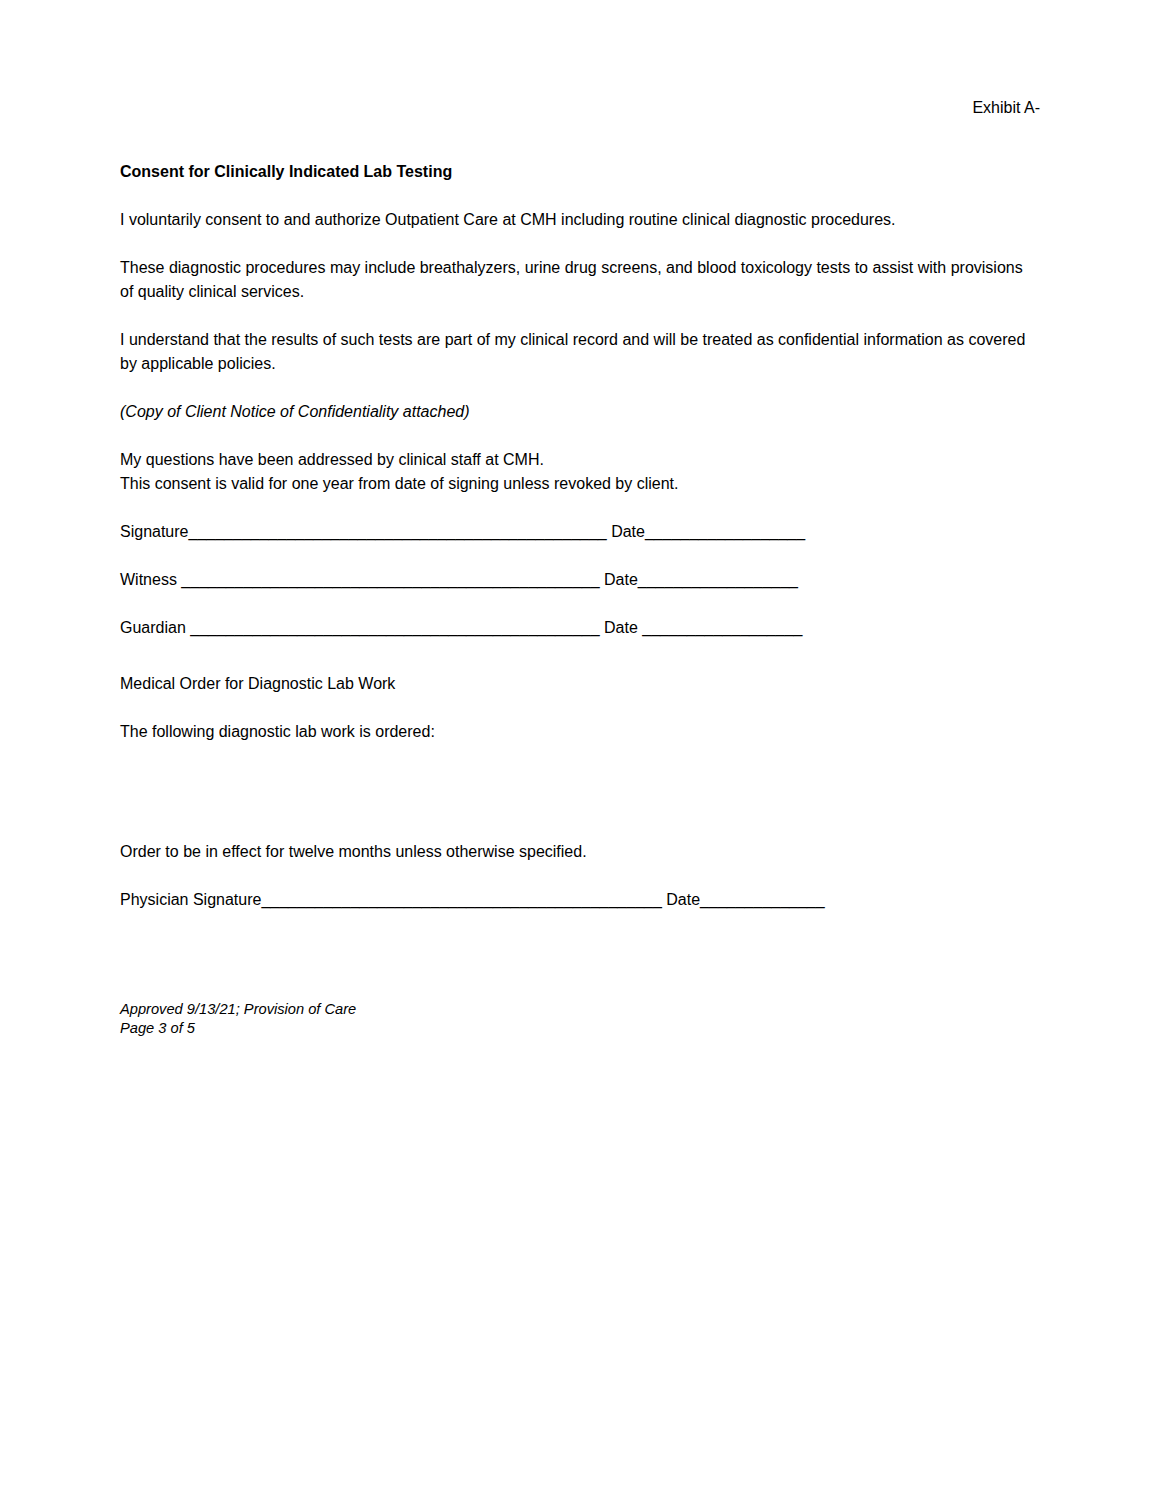Exhibit A-
Consent for Clinically Indicated Lab Testing
I voluntarily consent to and authorize Outpatient Care at CMH including routine clinical diagnostic procedures.
These diagnostic procedures may include breathalyzers, urine drug screens, and blood toxicology tests to assist with provisions of quality clinical services.
I understand that the results of such tests are part of my clinical record and will be treated as confidential information as covered by applicable policies.
(Copy of Client Notice of Confidentiality attached)
My questions have been addressed by clinical staff at CMH.
This consent is valid for one year from date of signing unless revoked by client.
Signature_______________________________________________ Date__________________
Witness _______________________________________________ Date__________________
Guardian ______________________________________________ Date __________________
Medical Order for Diagnostic Lab Work
The following diagnostic lab work is ordered:
Order to be in effect for twelve months unless otherwise specified.
Physician Signature_____________________________________________ Date______________
Approved 9/13/21; Provision of Care
Page 3 of 5